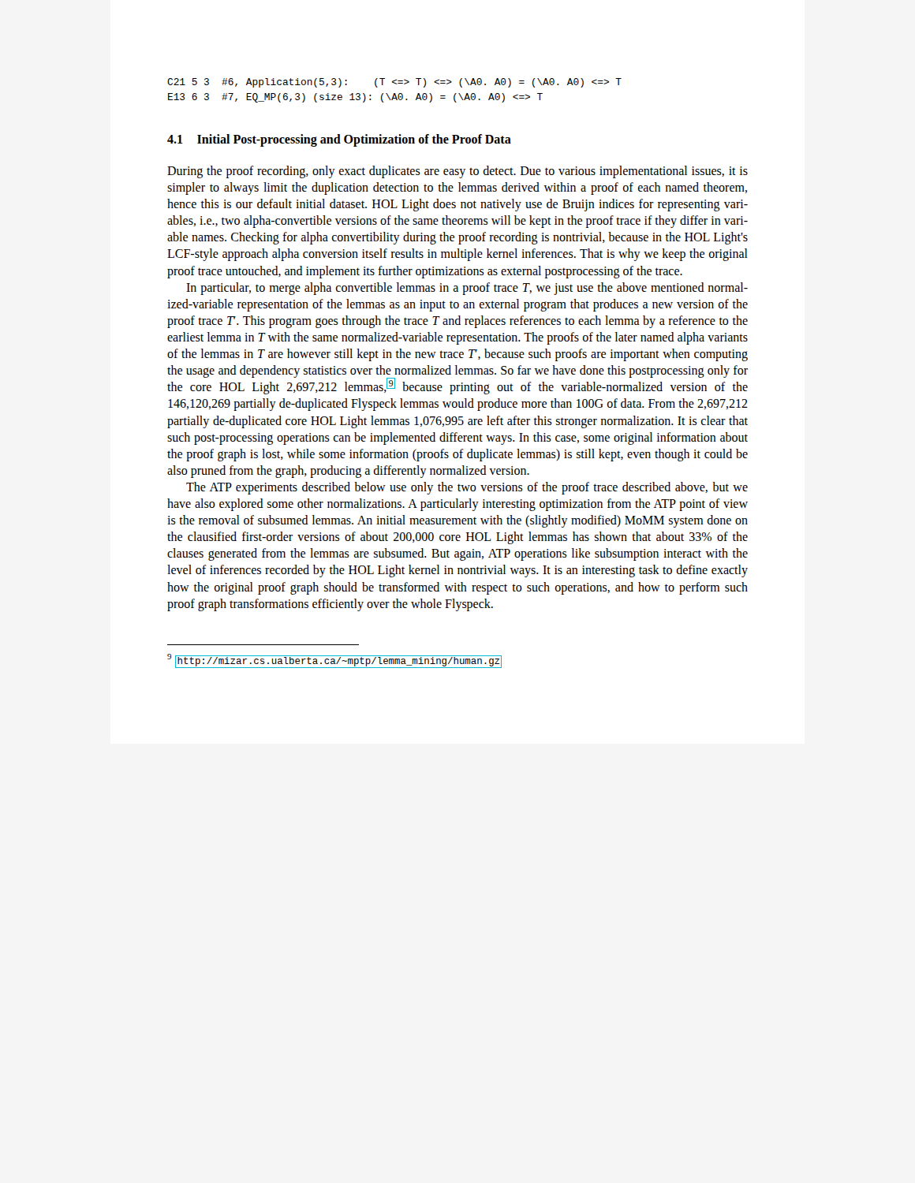C21 5 3  #6, Application(5,3):    (T <=> T) <=> (\A0. A0) = (\A0. A0) <=> T
E13 6 3  #7, EQ_MP(6,3) (size 13): (\A0. A0) = (\A0. A0) <=> T
4.1 Initial Post-processing and Optimization of the Proof Data
During the proof recording, only exact duplicates are easy to detect. Due to various implementational issues, it is simpler to always limit the duplication detection to the lemmas derived within a proof of each named theorem, hence this is our default initial dataset. HOL Light does not natively use de Bruijn indices for representing variables, i.e., two alpha-convertible versions of the same theorems will be kept in the proof trace if they differ in variable names. Checking for alpha convertibility during the proof recording is nontrivial, because in the HOL Light's LCF-style approach alpha conversion itself results in multiple kernel inferences. That is why we keep the original proof trace untouched, and implement its further optimizations as external postprocessing of the trace.
In particular, to merge alpha convertible lemmas in a proof trace T, we just use the above mentioned normalized-variable representation of the lemmas as an input to an external program that produces a new version of the proof trace T′. This program goes through the trace T and replaces references to each lemma by a reference to the earliest lemma in T with the same normalized-variable representation. The proofs of the later named alpha variants of the lemmas in T are however still kept in the new trace T′, because such proofs are important when computing the usage and dependency statistics over the normalized lemmas. So far we have done this postprocessing only for the core HOL Light 2,697,212 lemmas,9 because printing out of the variable-normalized version of the 146,120,269 partially de-duplicated Flyspeck lemmas would produce more than 100G of data. From the 2,697,212 partially de-duplicated core HOL Light lemmas 1,076,995 are left after this stronger normalization. It is clear that such post-processing operations can be implemented different ways. In this case, some original information about the proof graph is lost, while some information (proofs of duplicate lemmas) is still kept, even though it could be also pruned from the graph, producing a differently normalized version.
The ATP experiments described below use only the two versions of the proof trace described above, but we have also explored some other normalizations. A particularly interesting optimization from the ATP point of view is the removal of subsumed lemmas. An initial measurement with the (slightly modified) MoMM system done on the clausified first-order versions of about 200,000 core HOL Light lemmas has shown that about 33% of the clauses generated from the lemmas are subsumed. But again, ATP operations like subsumption interact with the level of inferences recorded by the HOL Light kernel in nontrivial ways. It is an interesting task to define exactly how the original proof graph should be transformed with respect to such operations, and how to perform such proof graph transformations efficiently over the whole Flyspeck.
9 http://mizar.cs.ualberta.ca/~mptp/lemma_mining/human.gz